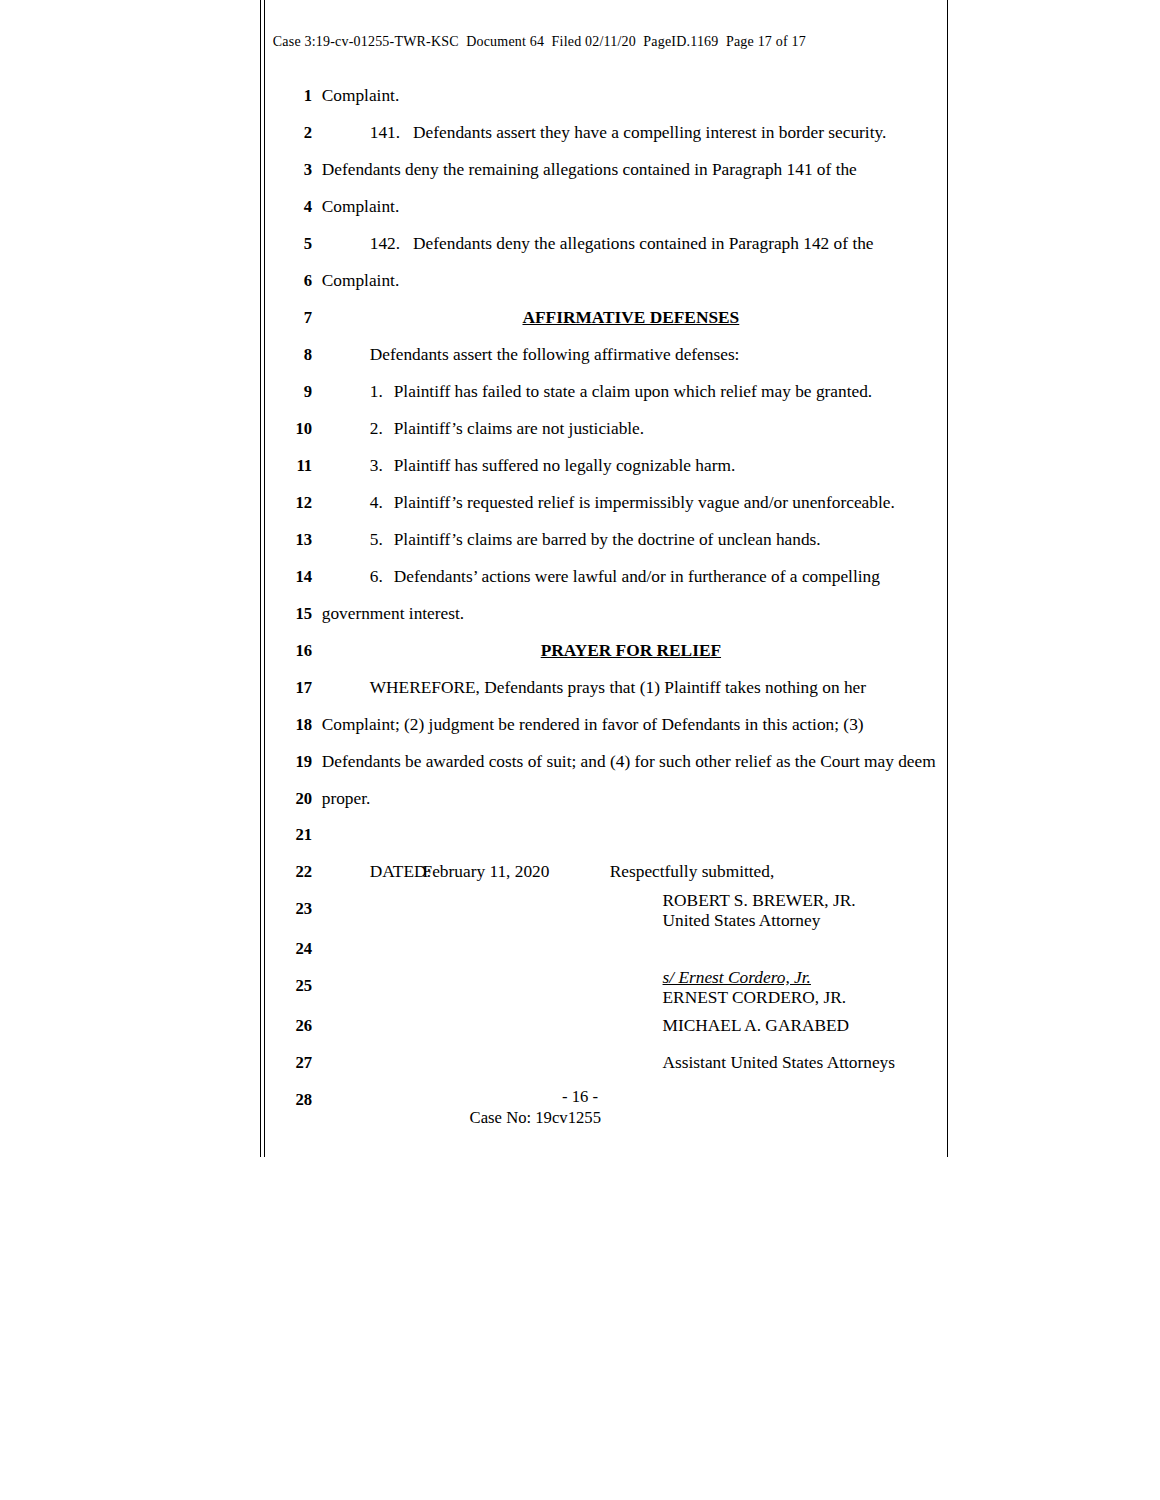Case 3:19-cv-01255-TWR-KSC Document 64 Filed 02/11/20 PageID.1169 Page 17 of 17
| 1 | Complaint. |
| 2 | 141. Defendants assert they have a compelling interest in border security. |
| 3 | Defendants deny the remaining allegations contained in Paragraph 141 of the |
| 4 | Complaint. |
| 5 | 142. Defendants deny the allegations contained in Paragraph 142 of the |
| 6 | Complaint. |
| 7 | AFFIRMATIVE DEFENSES |
| 8 | Defendants assert the following affirmative defenses: |
| 9 | 1. Plaintiff has failed to state a claim upon which relief may be granted. |
| 10 | 2. Plaintiff’s claims are not justiciable. |
| 11 | 3. Plaintiff has suffered no legally cognizable harm. |
| 12 | 4. Plaintiff’s requested relief is impermissibly vague and/or unenforceable. |
| 13 | 5. Plaintiff’s claims are barred by the doctrine of unclean hands. |
| 14 | 6. Defendants’ actions were lawful and/or in furtherance of a compelling |
| 15 | government interest. |
| 16 | PRAYER FOR RELIEF |
| 17 | WHEREFORE, Defendants prays that (1) Plaintiff takes nothing on her |
| 18 | Complaint; (2) judgment be rendered in favor of Defendants in this action; (3) |
| 19 | Defendants be awarded costs of suit; and (4) for such other relief as the Court may deem |
| 20 | proper. |
| 21 | |
| 22 | DATED: February 11, 2020 Respectfully submitted, |
| 23 | ROBERT S. BREWER, JR. United States Attorney |
| 24 | |
| 25 | s/ Ernest Cordero, Jr. ERNEST CORDERO, JR. |
| 26 | MICHAEL A. GARABED |
| 27 | Assistant United States Attorneys |
| 28 | |
- 16 -
Case No: 19cv1255